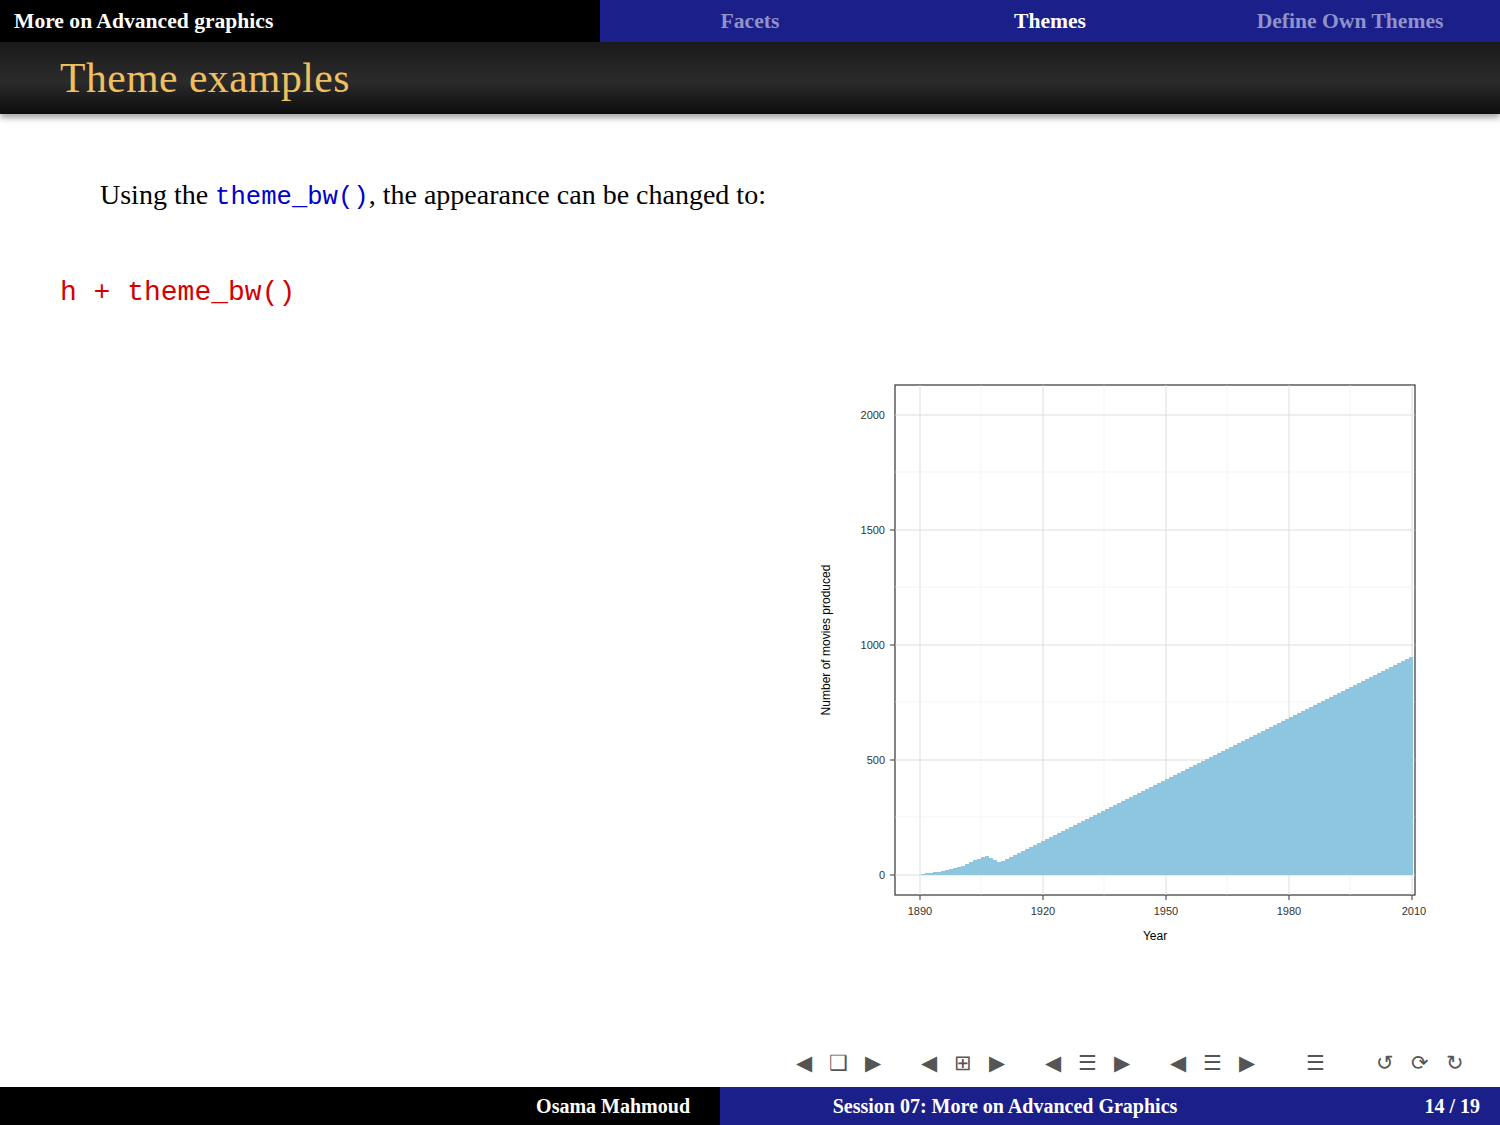More on Advanced graphics
Facets Themes Define Own Themes
Theme examples
Using the theme_bw(), the appearance can be changed to:
h + theme_bw()
0 500 1000 1500 2000 1890 1920 1950 1980 2010 Year Number of movies produced
◀ ❑ ▶ ◀ ⊞ ▶ ◀ ☰ ▶ ◀ ☰ ▶ ☰ ↺ ⟳ ↻
Osama Mahmoud
Session 07: More on Advanced Graphics
14 / 19